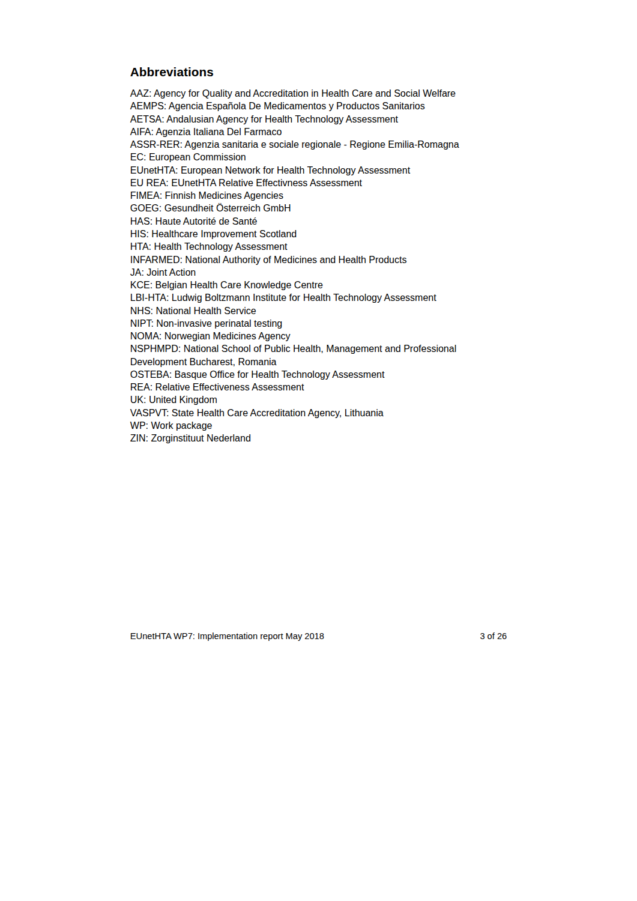Abbreviations
AAZ: Agency for Quality and Accreditation in Health Care and Social Welfare
AEMPS: Agencia Española De Medicamentos y Productos Sanitarios
AETSA: Andalusian Agency for Health Technology Assessment
AIFA: Agenzia Italiana Del Farmaco
ASSR-RER: Agenzia sanitaria e sociale regionale - Regione Emilia-Romagna
EC: European Commission
EUnetHTA: European Network for Health Technology Assessment
EU REA: EUnetHTA Relative Effectivness Assessment
FIMEA: Finnish Medicines Agencies
GOEG: Gesundheit Österreich GmbH
HAS: Haute Autorité de Santé
HIS: Healthcare Improvement Scotland
HTA: Health Technology Assessment
INFARMED: National Authority of Medicines and Health Products
JA: Joint Action
KCE: Belgian Health Care Knowledge Centre
LBI-HTA: Ludwig Boltzmann Institute for Health Technology Assessment
NHS: National Health Service
NIPT: Non-invasive perinatal testing
NOMA: Norwegian Medicines Agency
NSPHMPD: National School of Public Health, Management and Professional Development Bucharest, Romania
OSTEBA: Basque Office for Health Technology Assessment
REA: Relative Effectiveness Assessment
UK: United Kingdom
VASPVT: State Health Care Accreditation Agency, Lithuania
WP: Work package
ZIN: Zorginstituut Nederland
EUnetHTA WP7: Implementation report May 2018 3 of 26